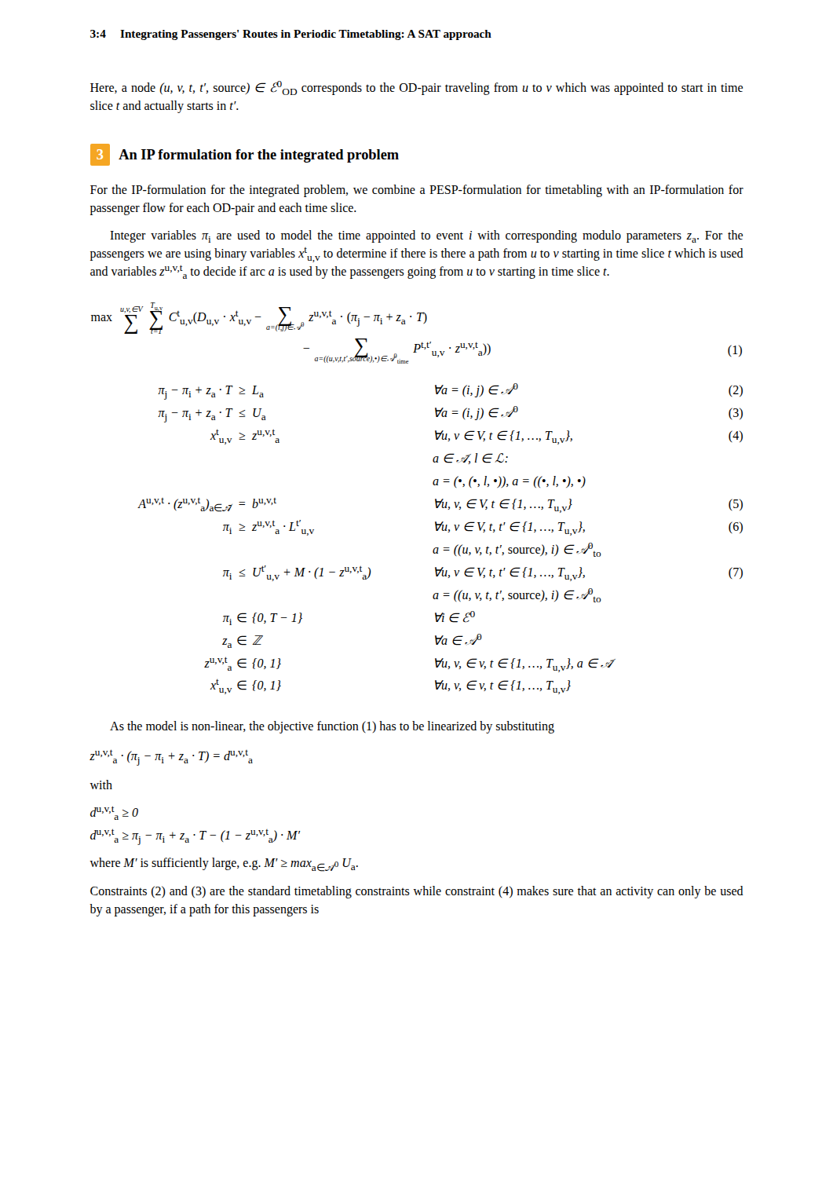3:4 Integrating Passengers' Routes in Periodic Timetabling: A SAT approach
Here, a node (u, v, t, t′, source) ∈ ℰ0OD corresponds to the OD-pair traveling from u to v which was appointed to start in time slice t and actually starts in t′.
3 An IP formulation for the integrated problem
For the IP-formulation for the integrated problem, we combine a PESP-formulation for timetabling with an IP-formulation for passenger flow for each OD-pair and each time slice.
Integer variables πi are used to model the time appointed to event i with corresponding modulo parameters za. For the passengers we are using binary variables xtu,v to determine if there is there a path from u to v starting in time slice t which is used and variables zu,v,ta to decide if arc a is used by the passengers going from u to v starting in time slice t.
| max u,v,∈V ∑ T u,v ∑ t=1 C t u,v ( D u,v · x t u,v − ∑ a=(i,j)∈𝒜 0 z u,v,t a · ( π j − π i + z a · T ) | |
| − ∑ a=((u,v,t,t′,source),•)∈𝒜 0 time P t,t′ u,v · z u,v,t a )) | (1) |
| π j − π i + z a · T | ≥ | L a | ∀a = (i, j) ∈ 𝒜 0 | (2) |
| π j − π i + z a · T | ≤ | U a | ∀a = (i, j) ∈ 𝒜 0 | (3) |
| x t u,v | ≥ | z u,v,t a | ∀u, v ∈ V, t ∈ {1, …, T u,v }, | (4) |
| | | | a ∈ 𝒜̄, l ∈ ℒ: | |
| | | | a = (•, (•, l, •)), a = ((•, l, •), •) | |
| A u,v,t · (z u,v,t a ) a∈𝒜̄ | = | b u,v,t | ∀u, v, ∈ V, t ∈ {1, …, T u,v } | (5) |
| π i | ≥ | z u,v,t a · L t′ u,v | ∀u, v ∈ V, t, t′ ∈ {1, …, T u,v }, | (6) |
| | | | a = ((u, v, t, t′, source ), i) ∈ 𝒜 0 to | |
| π i | ≤ | U t′ u,v + M · (1 − z u,v,t a ) | ∀u, v ∈ V, t, t′ ∈ {1, …, T u,v }, | (7) |
| | | | a = ((u, v, t, t′, source ), i) ∈ 𝒜 0 to | |
| π i | ∈ | {0, T − 1} | ∀i ∈ ℰ 0 | |
| z a | ∈ | ℤ | ∀a ∈ 𝒜 0 | |
| z u,v,t a | ∈ | {0, 1} | ∀u, v, ∈ v, t ∈ {1, …, T u,v }, a ∈ 𝒜̄ | |
| x t u,v | ∈ | {0, 1} | ∀u, v, ∈ v, t ∈ {1, …, T u,v } | |
As the model is non-linear, the objective function (1) has to be linearized by substituting
zu,v,ta · (πj − πi + za · T) = du,v,ta
with
du,v,ta ≥ 0
du,v,ta ≥ πj − πi + za · T − (1 − zu,v,ta) · M′
where M′ is sufficiently large, e.g. M′ ≥ maxa∈𝒜0 Ua.
Constraints (2) and (3) are the standard timetabling constraints while constraint (4) makes sure that an activity can only be used by a passenger, if a path for this passengers is